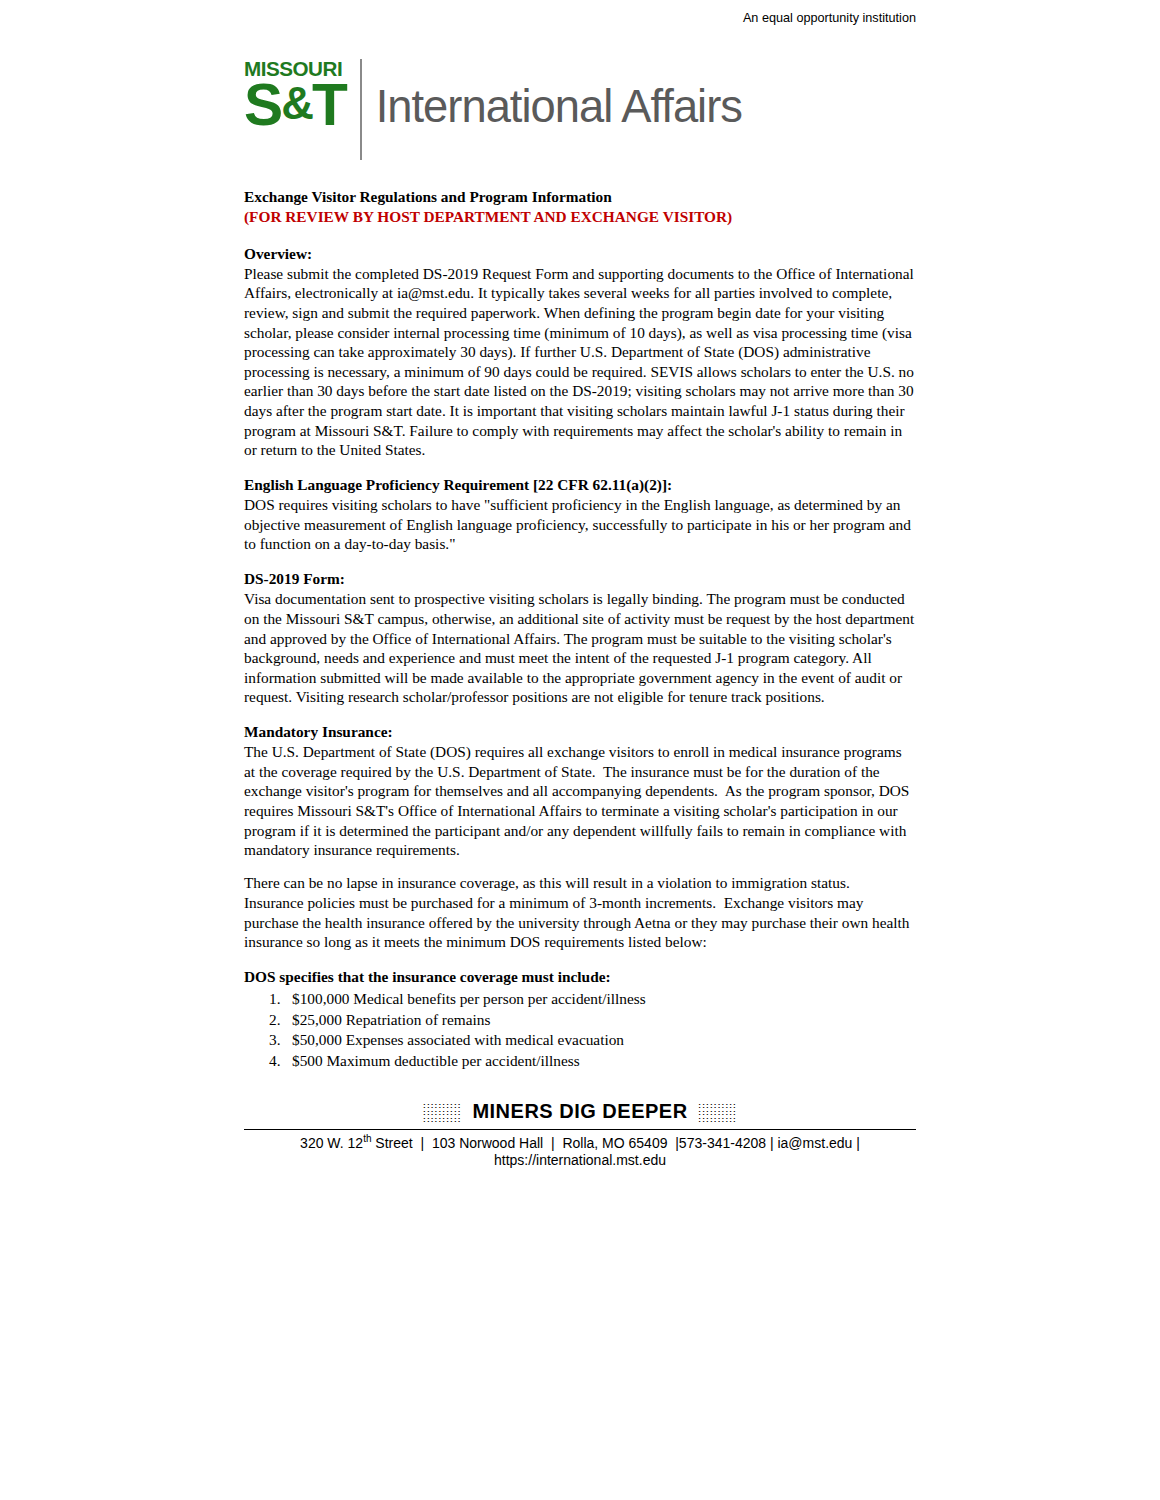An equal opportunity institution
MISSOURI
S&T
International Affairs
Exchange Visitor Regulations and Program Information
(FOR REVIEW BY HOST DEPARTMENT AND EXCHANGE VISITOR)
Overview:
Please submit the completed DS-2019 Request Form and supporting documents to the Office of International Affairs, electronically at ia@mst.edu. It typically takes several weeks for all parties involved to complete, review, sign and submit the required paperwork. When defining the program begin date for your visiting scholar, please consider internal processing time (minimum of 10 days), as well as visa processing time (visa processing can take approximately 30 days). If further U.S. Department of State (DOS) administrative processing is necessary, a minimum of 90 days could be required. SEVIS allows scholars to enter the U.S. no earlier than 30 days before the start date listed on the DS-2019; visiting scholars may not arrive more than 30 days after the program start date. It is important that visiting scholars maintain lawful J-1 status during their program at Missouri S&T. Failure to comply with requirements may affect the scholar's ability to remain in or return to the United States.
English Language Proficiency Requirement [22 CFR 62.11(a)(2)]:
DOS requires visiting scholars to have "sufficient proficiency in the English language, as determined by an objective measurement of English language proficiency, successfully to participate in his or her program and to function on a day-to-day basis."
DS-2019 Form:
Visa documentation sent to prospective visiting scholars is legally binding. The program must be conducted on the Missouri S&T campus, otherwise, an additional site of activity must be request by the host department and approved by the Office of International Affairs. The program must be suitable to the visiting scholar's background, needs and experience and must meet the intent of the requested J-1 program category. All information submitted will be made available to the appropriate government agency in the event of audit or request. Visiting research scholar/professor positions are not eligible for tenure track positions.
Mandatory Insurance:
The U.S. Department of State (DOS) requires all exchange visitors to enroll in medical insurance programs at the coverage required by the U.S. Department of State. The insurance must be for the duration of the exchange visitor's program for themselves and all accompanying dependents. As the program sponsor, DOS requires Missouri S&T's Office of International Affairs to terminate a visiting scholar's participation in our program if it is determined the participant and/or any dependent willfully fails to remain in compliance with mandatory insurance requirements.
There can be no lapse in insurance coverage, as this will result in a violation to immigration status. Insurance policies must be purchased for a minimum of 3-month increments. Exchange visitors may purchase the health insurance offered by the university through Aetna or they may purchase their own health insurance so long as it meets the minimum DOS requirements listed below:
DOS specifies that the insurance coverage must include:
$100,000 Medical benefits per person per accident/illness
$25,000 Repatriation of remains
$50,000 Expenses associated with medical evacuation
$500 Maximum deductible per accident/illness
::::::::::
::::::::::
:::::::::: MINERS DIG DEEPER ::::::::::
::::::::::
::::::::::
320 W. 12th Street | 103 Norwood Hall | Rolla, MO 65409 |573-341-4208 | ia@mst.edu | https://international.mst.edu